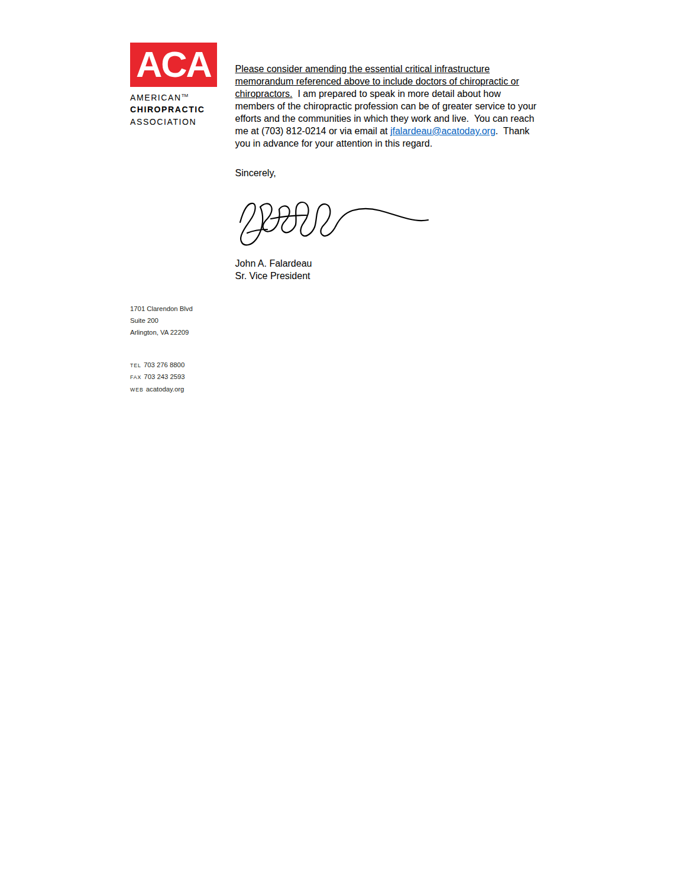ACA
AMERICANTM
CHIROPRACTIC
ASSOCIATION
1701 Clarendon Blvd
Suite 200
Arlington, VA 22209
TEL703 276 8800
FAX703 243 2593
WEBacatoday.org
Please consider amending the essential critical infrastructure memorandum referenced above to include doctors of chiropractic or chiropractors. I am prepared to speak in more detail about how members of the chiropractic profession can be of greater service to your efforts and the communities in which they work and live. You can reach me at (703) 812-0214 or via email at jfalardeau@acatoday.org. Thank you in advance for your attention in this regard.
Sincerely,
John A. Falardeau
Sr. Vice President